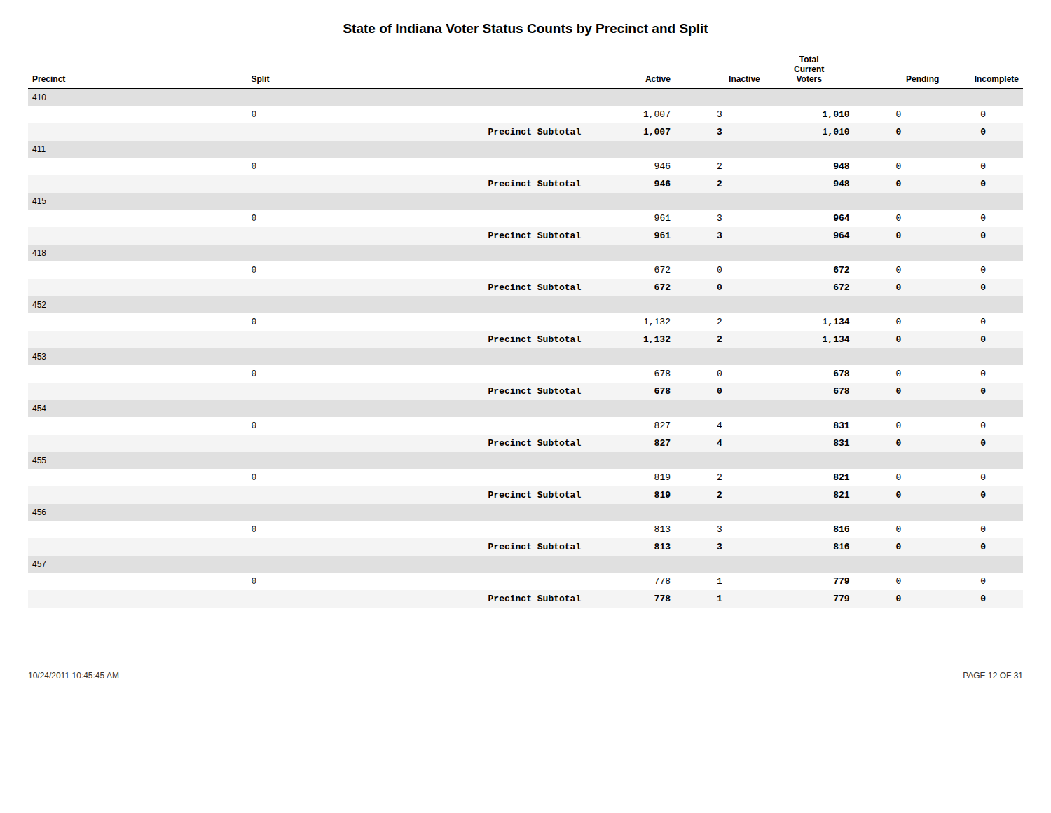State of Indiana Voter Status Counts by Precinct and Split
| Precinct | Split | | Active | Inactive | Total Current Voters | Pending | Incomplete |
| --- | --- | --- | --- | --- | --- | --- | --- |
| 410 | | | | | | | |
| | 0 | | 1,007 | 3 | 1,010 | 0 | 0 |
| | | Precinct Subtotal | 1,007 | 3 | 1,010 | 0 | 0 |
| 411 | | | | | | | |
| | 0 | | 946 | 2 | 948 | 0 | 0 |
| | | Precinct Subtotal | 946 | 2 | 948 | 0 | 0 |
| 415 | | | | | | | |
| | 0 | | 961 | 3 | 964 | 0 | 0 |
| | | Precinct Subtotal | 961 | 3 | 964 | 0 | 0 |
| 418 | | | | | | | |
| | 0 | | 672 | 0 | 672 | 0 | 0 |
| | | Precinct Subtotal | 672 | 0 | 672 | 0 | 0 |
| 452 | | | | | | | |
| | 0 | | 1,132 | 2 | 1,134 | 0 | 0 |
| | | Precinct Subtotal | 1,132 | 2 | 1,134 | 0 | 0 |
| 453 | | | | | | | |
| | 0 | | 678 | 0 | 678 | 0 | 0 |
| | | Precinct Subtotal | 678 | 0 | 678 | 0 | 0 |
| 454 | | | | | | | |
| | 0 | | 827 | 4 | 831 | 0 | 0 |
| | | Precinct Subtotal | 827 | 4 | 831 | 0 | 0 |
| 455 | | | | | | | |
| | 0 | | 819 | 2 | 821 | 0 | 0 |
| | | Precinct Subtotal | 819 | 2 | 821 | 0 | 0 |
| 456 | | | | | | | |
| | 0 | | 813 | 3 | 816 | 0 | 0 |
| | | Precinct Subtotal | 813 | 3 | 816 | 0 | 0 |
| 457 | | | | | | | |
| | 0 | | 778 | 1 | 779 | 0 | 0 |
| | | Precinct Subtotal | 778 | 1 | 779 | 0 | 0 |
10/24/2011 10:45:45 AM
PAGE 12 OF 31